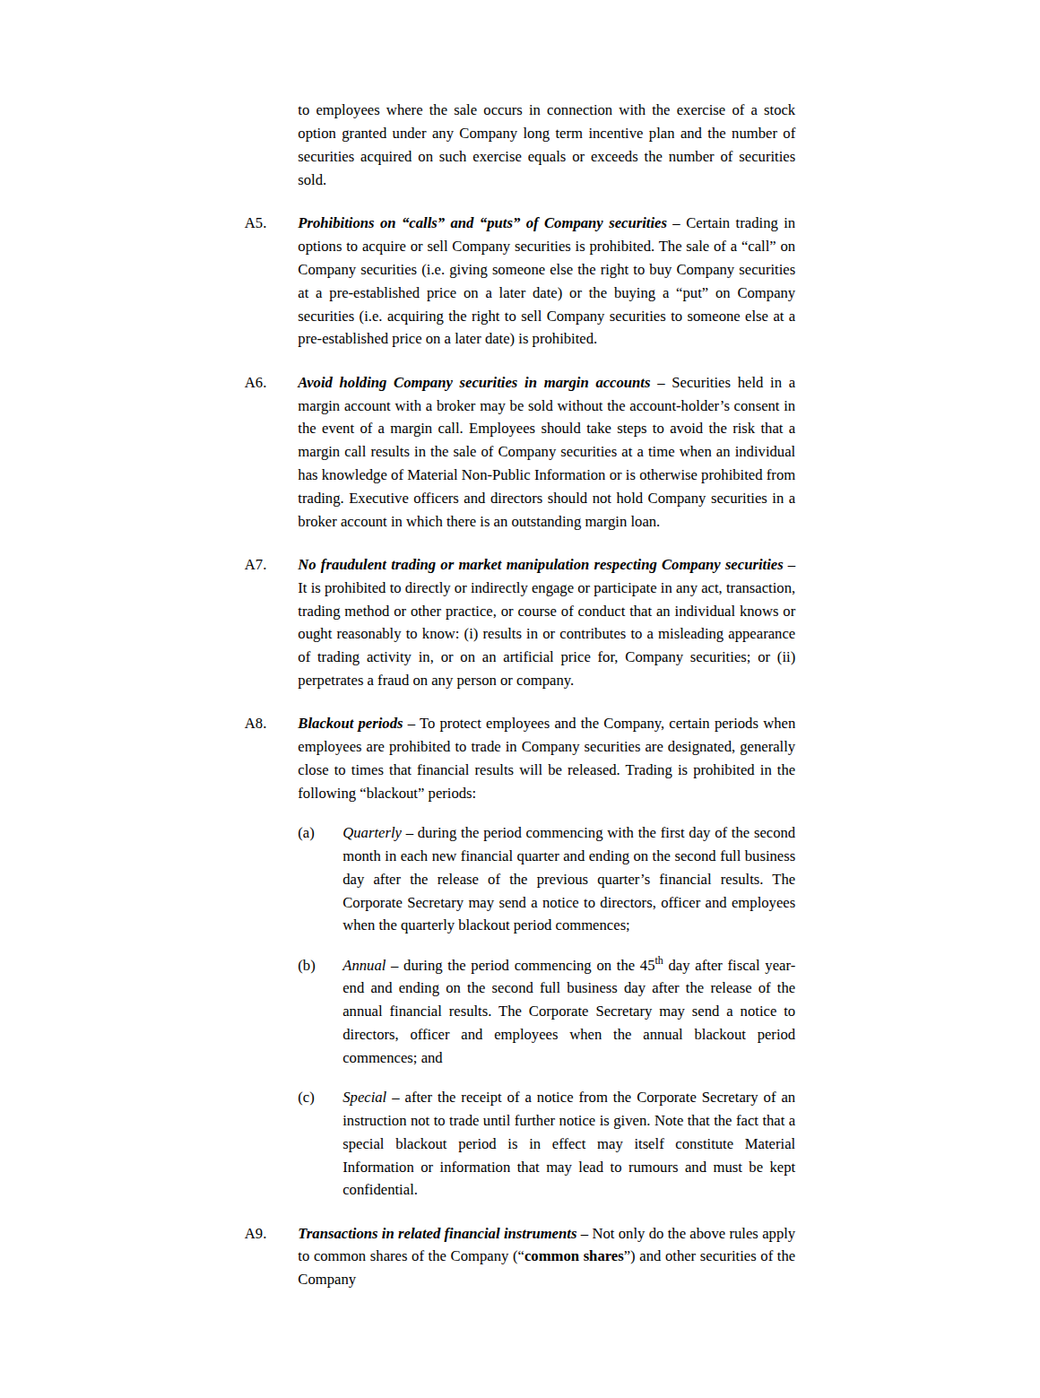to employees where the sale occurs in connection with the exercise of a stock option granted under any Company long term incentive plan and the number of securities acquired on such exercise equals or exceeds the number of securities sold.
A5.
Prohibitions on “calls” and “puts” of Company securities – Certain trading in options to acquire or sell Company securities is prohibited. The sale of a “call” on Company securities (i.e. giving someone else the right to buy Company securities at a pre-established price on a later date) or the buying a “put” on Company securities (i.e. acquiring the right to sell Company securities to someone else at a pre-established price on a later date) is prohibited.
A6.
Avoid holding Company securities in margin accounts – Securities held in a margin account with a broker may be sold without the account-holder’s consent in the event of a margin call. Employees should take steps to avoid the risk that a margin call results in the sale of Company securities at a time when an individual has knowledge of Material Non-Public Information or is otherwise prohibited from trading. Executive officers and directors should not hold Company securities in a broker account in which there is an outstanding margin loan.
A7.
No fraudulent trading or market manipulation respecting Company securities – It is prohibited to directly or indirectly engage or participate in any act, transaction, trading method or other practice, or course of conduct that an individual knows or ought reasonably to know: (i) results in or contributes to a misleading appearance of trading activity in, or on an artificial price for, Company securities; or (ii) perpetrates a fraud on any person or company.
A8.
Blackout periods – To protect employees and the Company, certain periods when employees are prohibited to trade in Company securities are designated, generally close to times that financial results will be released. Trading is prohibited in the following “blackout” periods:
(a)
Quarterly – during the period commencing with the first day of the second month in each new financial quarter and ending on the second full business day after the release of the previous quarter’s financial results. The Corporate Secretary may send a notice to directors, officer and employees when the quarterly blackout period commences;
(b)
Annual – during the period commencing on the 45th day after fiscal year-end and ending on the second full business day after the release of the annual financial results. The Corporate Secretary may send a notice to directors, officer and employees when the annual blackout period commences; and
(c)
Special – after the receipt of a notice from the Corporate Secretary of an instruction not to trade until further notice is given. Note that the fact that a special blackout period is in effect may itself constitute Material Information or information that may lead to rumours and must be kept confidential.
A9.
Transactions in related financial instruments – Not only do the above rules apply to common shares of the Company (“common shares”) and other securities of the Company